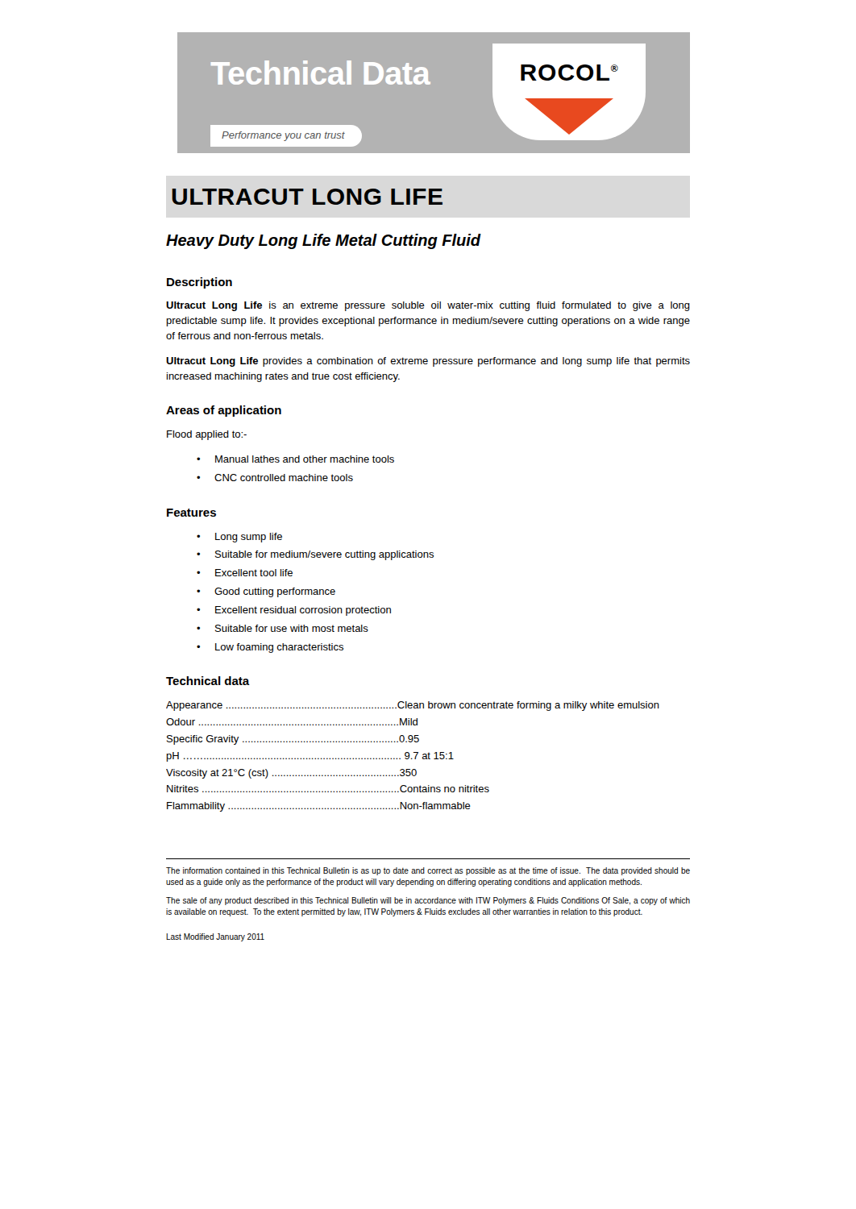Technical Data
Performance you can trust
ROCOL®
ULTRACUT LONG LIFE
Heavy Duty Long Life Metal Cutting Fluid
Description
Ultracut Long Life is an extreme pressure soluble oil water-mix cutting fluid formulated to give a long predictable sump life. It provides exceptional performance in medium/severe cutting operations on a wide range of ferrous and non-ferrous metals.
Ultracut Long Life provides a combination of extreme pressure performance and long sump life that permits increased machining rates and true cost efficiency.
Areas of application
Flood applied to:-
Manual lathes and other machine tools
CNC controlled machine tools
Features
Long sump life
Suitable for medium/severe cutting applications
Excellent tool life
Good cutting performance
Excellent residual corrosion protection
Suitable for use with most metals
Low foaming characteristics
Technical data
Appearance ...........................................................Clean brown concentrate forming a milky white emulsion
Odour .....................................................................Mild
Specific Gravity ......................................................0.95
pH …….................................................................... 9.7 at 15:1
Viscosity at 21°C (cst) ............................................350
Nitrites ....................................................................Contains no nitrites
Flammability ...........................................................Non-flammable
The information contained in this Technical Bulletin is as up to date and correct as possible as at the time of issue. The data provided should be used as a guide only as the performance of the product will vary depending on differing operating conditions and application methods.
The sale of any product described in this Technical Bulletin will be in accordance with ITW Polymers & Fluids Conditions Of Sale, a copy of which is available on request. To the extent permitted by law, ITW Polymers & Fluids excludes all other warranties in relation to this product.
Last Modified January 2011